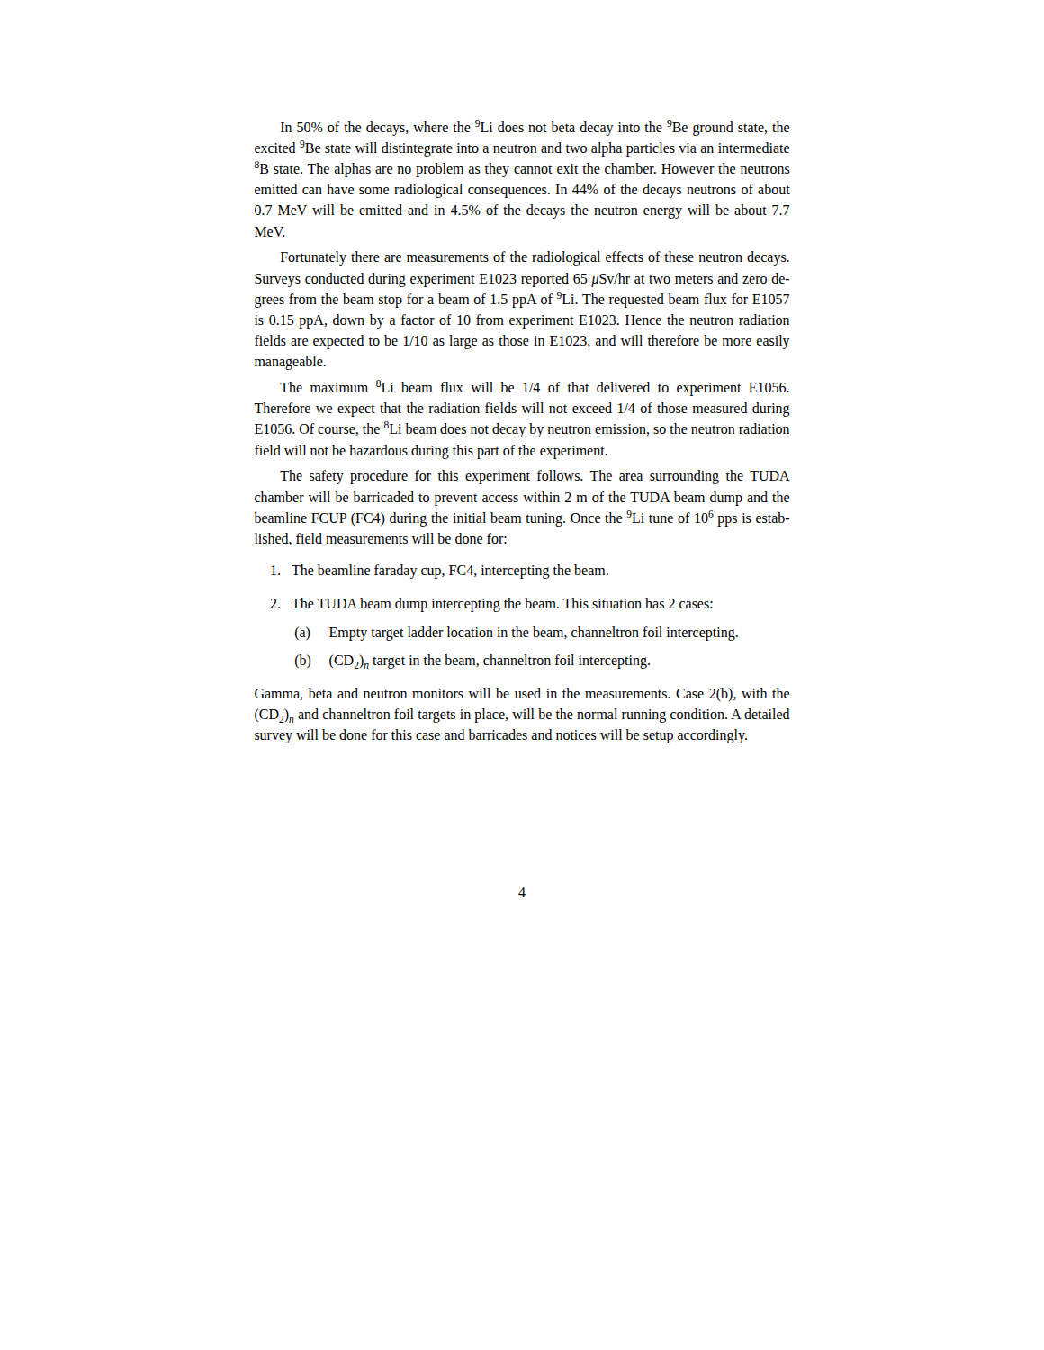In 50% of the decays, where the 9Li does not beta decay into the 9Be ground state, the excited 9Be state will distintegrate into a neutron and two alpha particles via an intermediate 8B state. The alphas are no problem as they cannot exit the chamber. However the neutrons emitted can have some radiological consequences. In 44% of the decays neutrons of about 0.7 MeV will be emitted and in 4.5% of the decays the neutron energy will be about 7.7 MeV.
Fortunately there are measurements of the radiological effects of these neutron decays. Surveys conducted during experiment E1023 reported 65 μ Sv/hr at two meters and zero degrees from the beam stop for a beam of 1.5 ppA of 9Li. The requested beam flux for E1057 is 0.15 ppA, down by a factor of 10 from experiment E1023. Hence the neutron radiation fields are expected to be 1/10 as large as those in E1023, and will therefore be more easily manageable.
The maximum 8Li beam flux will be 1/4 of that delivered to experiment E1056. Therefore we expect that the radiation fields will not exceed 1/4 of those measured during E1056. Of course, the 8Li beam does not decay by neutron emission, so the neutron radiation field will not be hazardous during this part of the experiment.
The safety procedure for this experiment follows. The area surrounding the TUDA chamber will be barricaded to prevent access within 2 m of the TUDA beam dump and the beamline FCUP (FC4) during the initial beam tuning. Once the 9Li tune of 106 pps is established, field measurements will be done for:
The beamline faraday cup, FC4, intercepting the beam.
The TUDA beam dump intercepting the beam. This situation has 2 cases:
Empty target ladder location in the beam, channeltron foil intercepting.
(CD2)n target in the beam, channeltron foil intercepting.
Gamma, beta and neutron monitors will be used in the measurements. Case 2(b), with the (CD2)n and channeltron foil targets in place, will be the normal running condition. A detailed survey will be done for this case and barricades and notices will be setup accordingly.
4